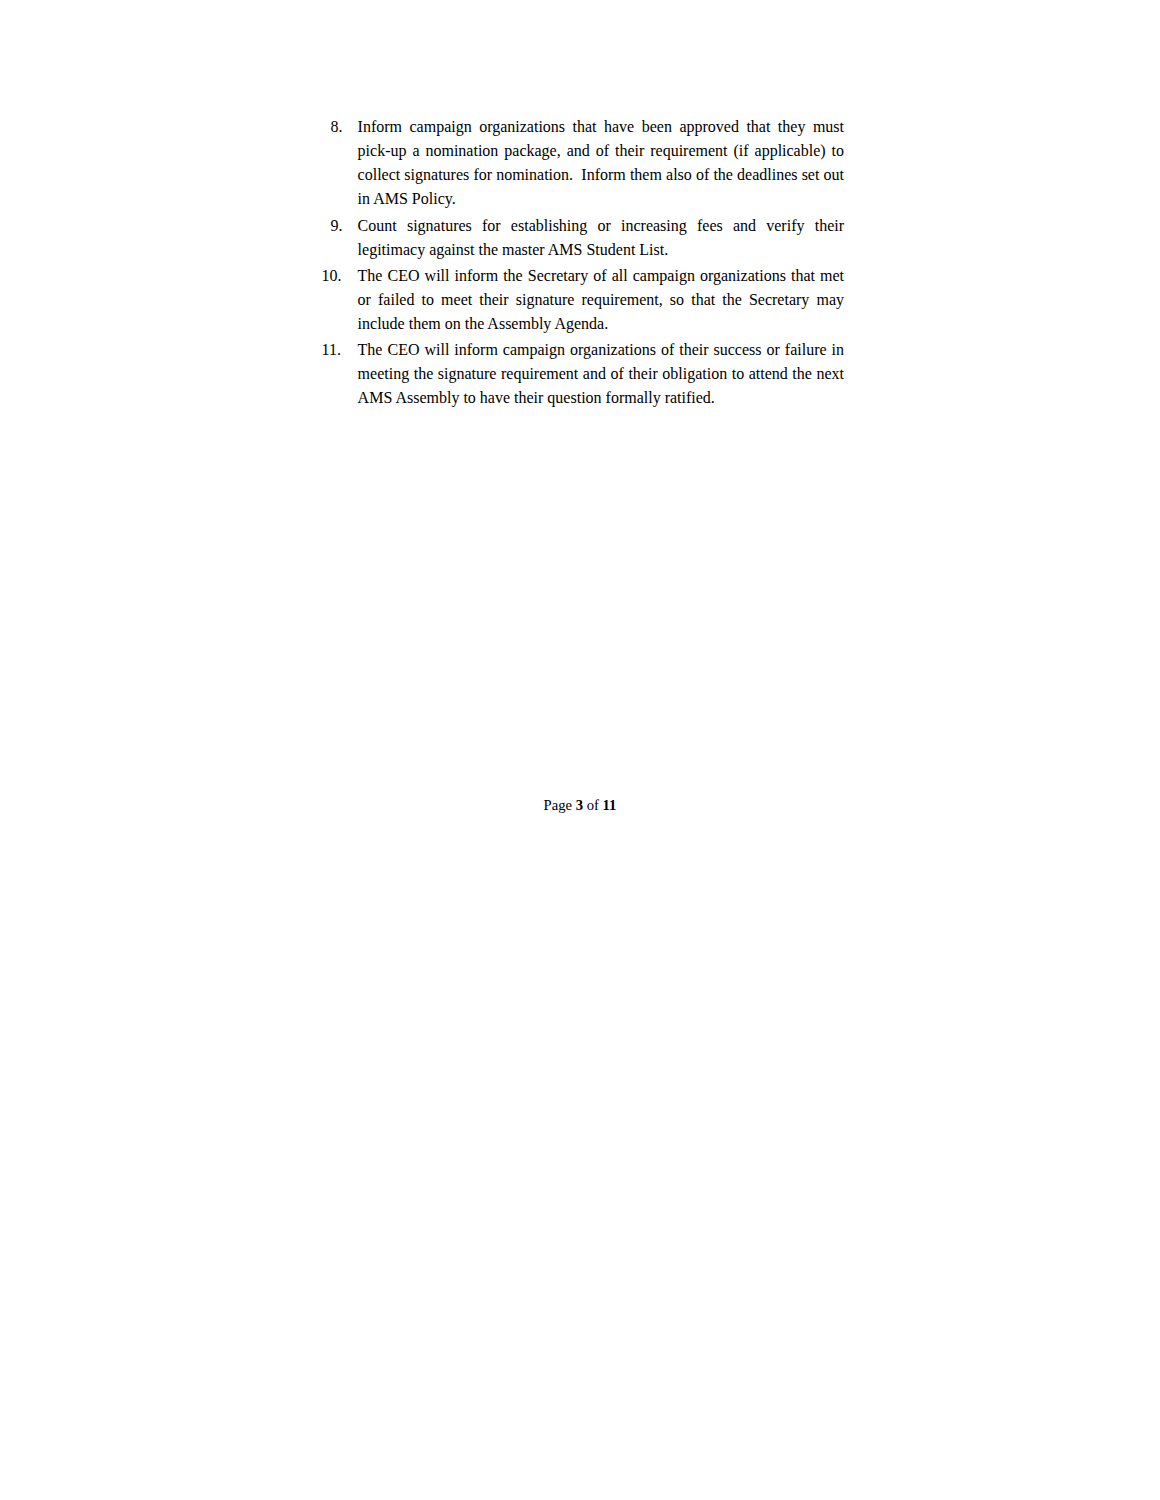Inform campaign organizations that have been approved that they must pick-up a nomination package, and of their requirement (if applicable) to collect signatures for nomination. Inform them also of the deadlines set out in AMS Policy.
Count signatures for establishing or increasing fees and verify their legitimacy against the master AMS Student List.
The CEO will inform the Secretary of all campaign organizations that met or failed to meet their signature requirement, so that the Secretary may include them on the Assembly Agenda.
The CEO will inform campaign organizations of their success or failure in meeting the signature requirement and of their obligation to attend the next AMS Assembly to have their question formally ratified.
Page 3 of 11